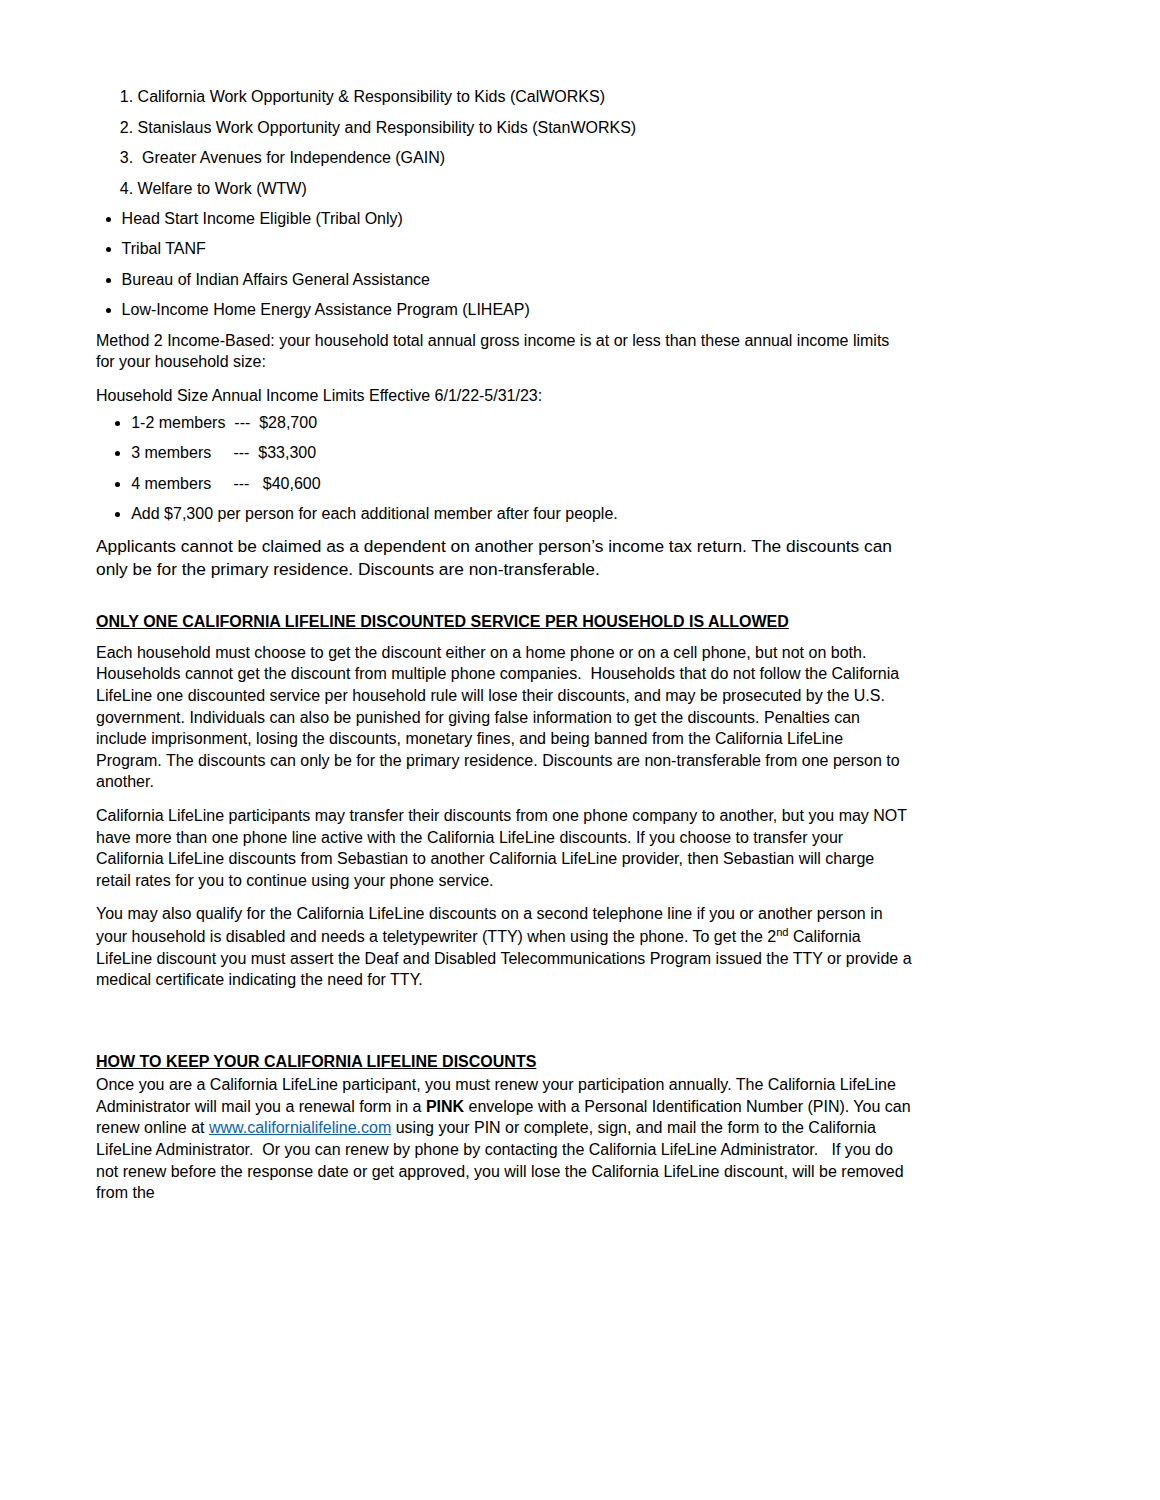California Work Opportunity & Responsibility to Kids (CalWORKS)
Stanislaus Work Opportunity and Responsibility to Kids (StanWORKS)
Greater Avenues for Independence (GAIN)
Welfare to Work (WTW)
Head Start Income Eligible (Tribal Only)
Tribal TANF
Bureau of Indian Affairs General Assistance
Low-Income Home Energy Assistance Program (LIHEAP)
Method 2 Income-Based: your household total annual gross income is at or less than these annual income limits for your household size:
Household Size Annual Income Limits Effective 6/1/22-5/31/23:
1-2 members --- $28,700
3 members --- $33,300
4 members --- $40,600
Add $7,300 per person for each additional member after four people.
Applicants cannot be claimed as a dependent on another person’s income tax return. The discounts can only be for the primary residence. Discounts are non-transferable.
Only one California LifeLine discounted service per household is allowed
Each household must choose to get the discount either on a home phone or on a cell phone, but not on both. Households cannot get the discount from multiple phone companies. Households that do not follow the California LifeLine one discounted service per household rule will lose their discounts, and may be prosecuted by the U.S. government. Individuals can also be punished for giving false information to get the discounts. Penalties can include imprisonment, losing the discounts, monetary fines, and being banned from the California LifeLine Program. The discounts can only be for the primary residence. Discounts are non-transferable from one person to another.
California LifeLine participants may transfer their discounts from one phone company to another, but you may NOT have more than one phone line active with the California LifeLine discounts. If you choose to transfer your California LifeLine discounts from Sebastian to another California LifeLine provider, then Sebastian will charge retail rates for you to continue using your phone service.
You may also qualify for the California LifeLine discounts on a second telephone line if you or another person in your household is disabled and needs a teletypewriter (TTY) when using the phone. To get the 2nd California LifeLine discount you must assert the Deaf and Disabled Telecommunications Program issued the TTY or provide a medical certificate indicating the need for TTY.
How to keep your California LifeLine discounts
Once you are a California LifeLine participant, you must renew your participation annually. The California LifeLine Administrator will mail you a renewal form in a PINK envelope with a Personal Identification Number (PIN). You can renew online at www.californialifeline.com using your PIN or complete, sign, and mail the form to the California LifeLine Administrator. Or you can renew by phone by contacting the California LifeLine Administrator. If you do not renew before the response date or get approved, you will lose the California LifeLine discount, will be removed from the